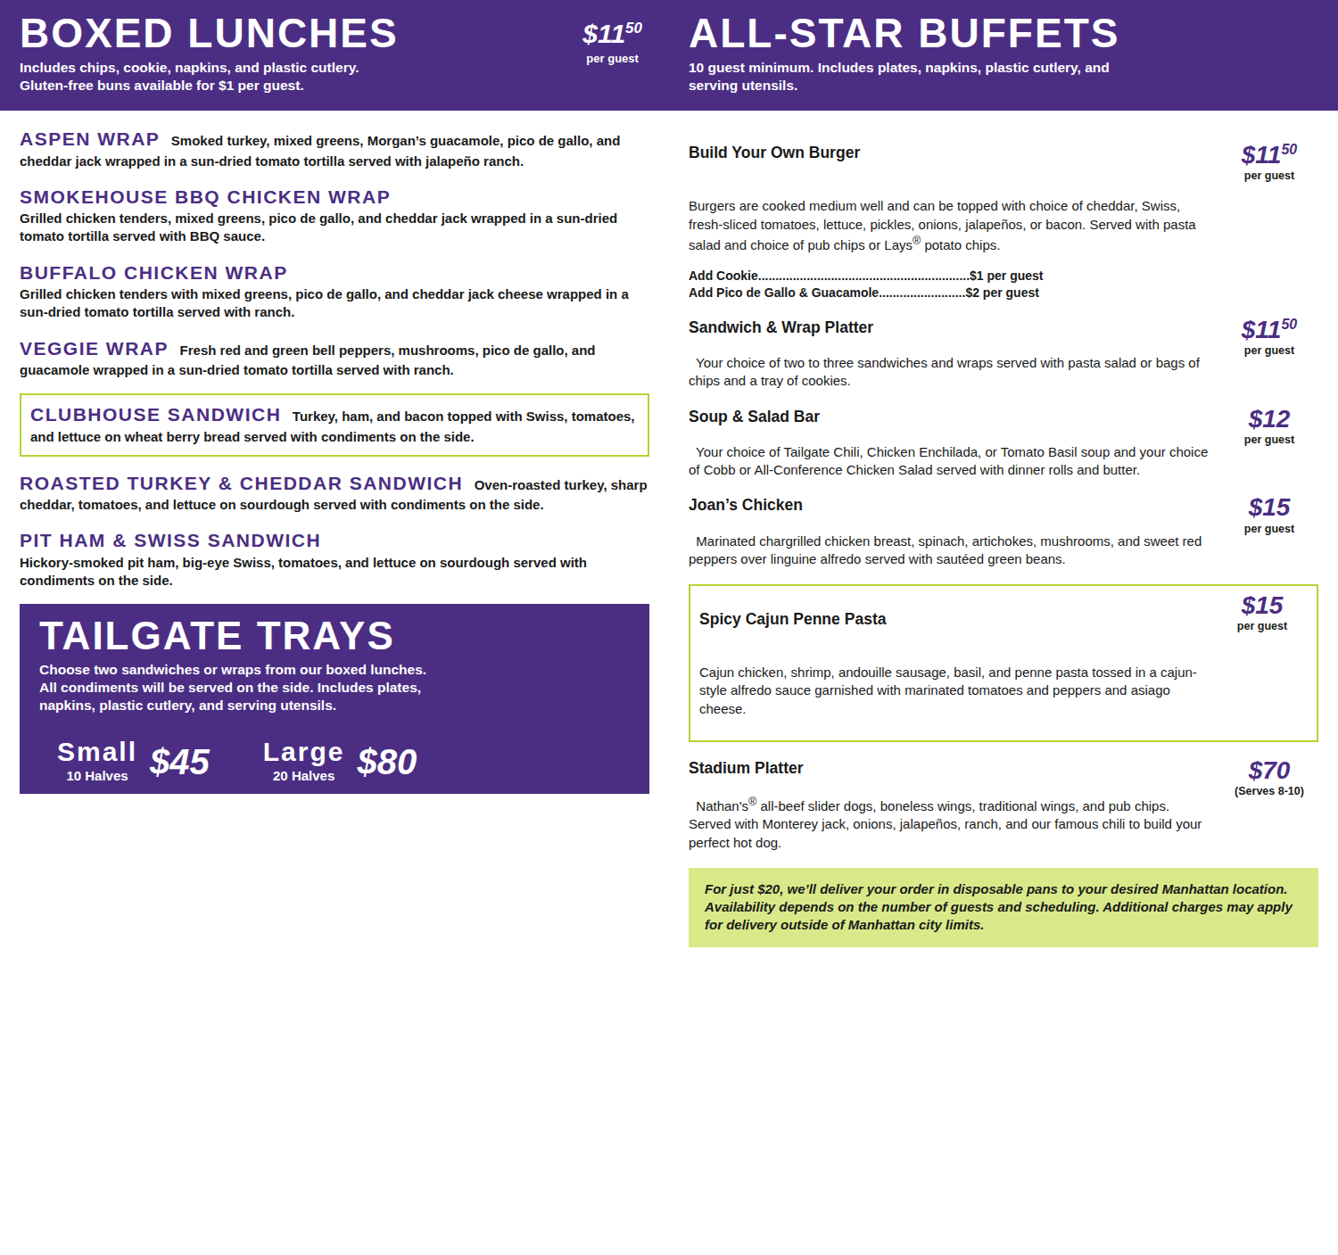Boxed Lunches
Includes chips, cookie, napkins, and plastic cutlery.
Gluten-free buns available for $1 per guest.
$1150 per guest
All-Star Buffets
10 guest minimum. Includes plates, napkins, plastic cutlery, and
serving utensils.
Aspen Wrap
Smoked turkey, mixed greens, Morgan’s guacamole, pico de gallo, and cheddar jack wrapped in a sun-dried tomato tortilla served with jalapeño ranch.
Smokehouse BBQ Chicken Wrap
Grilled chicken tenders, mixed greens, pico de gallo, and cheddar jack wrapped in a sun-dried tomato tortilla served with BBQ sauce.
Buffalo Chicken Wrap
Grilled chicken tenders with mixed greens, pico de gallo, and cheddar jack cheese wrapped in a sun-dried tomato tortilla served with ranch.
Veggie Wrap
Fresh red and green bell peppers, mushrooms, pico de gallo, and guacamole wrapped in a sun-dried tomato tortilla served with ranch.
Clubhouse Sandwich
Turkey, ham, and bacon topped with Swiss, tomatoes, and lettuce on wheat berry bread served with condiments on the side.
Roasted Turkey & Cheddar Sandwich
Oven-roasted turkey, sharp cheddar, tomatoes, and lettuce on sourdough served with condiments on the side.
Pit Ham & Swiss Sandwich
Hickory-smoked pit ham, big-eye Swiss, tomatoes, and lettuce on sourdough served with condiments on the side.
Tailgate Trays
Choose two sandwiches or wraps from our boxed lunches.
All condiments will be served on the side. Includes plates,
napkins, plastic cutlery, and serving utensils.
Small 10 Halves
$45
Large 20 Halves
$80
$1150 per guest
Build Your Own Burger
Burgers are cooked medium well and can be topped with choice of cheddar, Swiss, fresh-sliced tomatoes, lettuce, pickles, onions, jalapeños, or bacon. Served with pasta salad and choice of pub chips or Lays® potato chips.
Add Cookie.............................................................$1 per guest Add Pico de Gallo & Guacamole.........................$2 per guest
$1150 per guest
Sandwich & Wrap Platter
Your choice of two to three sandwiches and wraps served with pasta salad or bags of chips and a tray of cookies.
$12 per guest
Soup & Salad Bar
Your choice of Tailgate Chili, Chicken Enchilada, or Tomato Basil soup and your choice of Cobb or All-Conference Chicken Salad served with dinner rolls and butter.
$15 per guest
Joan’s Chicken
Marinated chargrilled chicken breast, spinach, artichokes, mushrooms, and sweet red peppers over linguine alfredo served with sautéed green beans.
$15 per guest
Spicy Cajun Penne Pasta
Cajun chicken, shrimp, andouille sausage, basil, and penne pasta tossed in a cajun-style alfredo sauce garnished with marinated tomatoes and peppers and asiago cheese.
$70 (Serves 8-10)
Stadium Platter
Nathan's® all-beef slider dogs, boneless wings, traditional wings, and pub chips. Served with Monterey jack, onions, jalapeños, ranch, and our famous chili to build your perfect hot dog.
For just $20, we’ll deliver your order in disposable pans to your desired Manhattan location. Availability depends on the number of guests and scheduling. Additional charges may apply for delivery outside of Manhattan city limits.